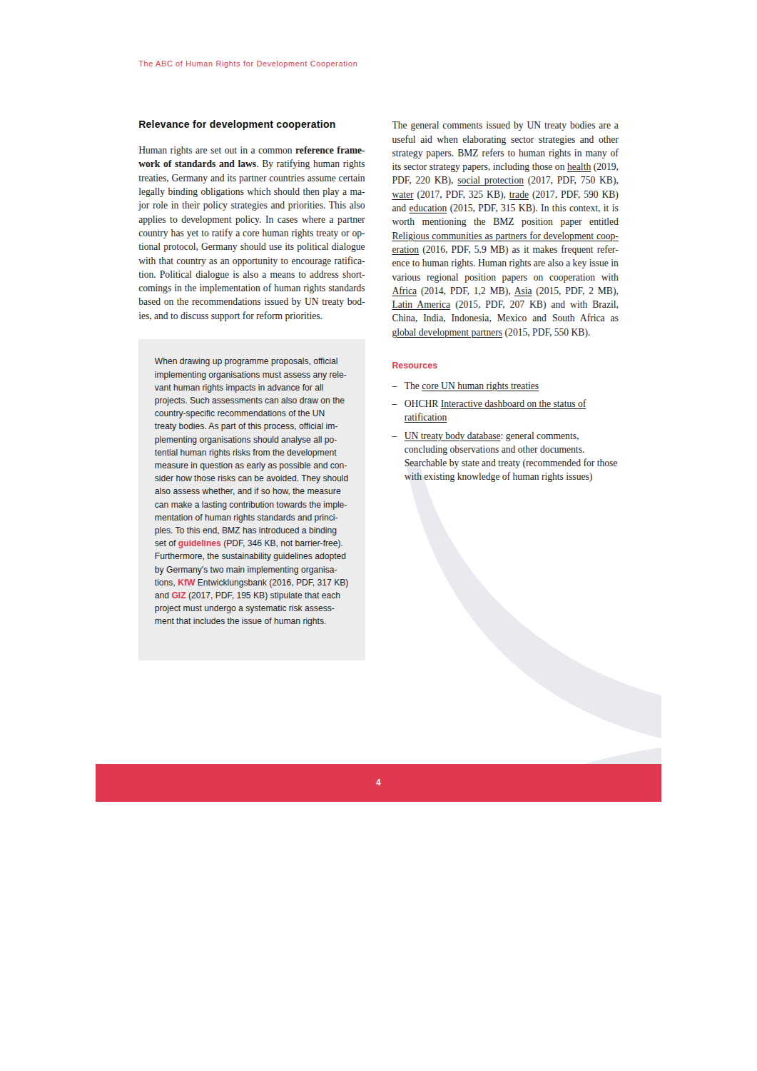The ABC of Human Rights for Development Cooperation
Relevance for development cooperation
Human rights are set out in a common reference framework of standards and laws. By ratifying human rights treaties, Germany and its partner countries assume certain legally binding obligations which should then play a major role in their policy strategies and priorities. This also applies to development policy. In cases where a partner country has yet to ratify a core human rights treaty or optional protocol, Germany should use its political dialogue with that country as an opportunity to encourage ratification. Political dialogue is also a means to address shortcomings in the implementation of human rights standards based on the recommendations issued by UN treaty bodies, and to discuss support for reform priorities.
When drawing up programme proposals, official implementing organisations must assess any relevant human rights impacts in advance for all projects. Such assessments can also draw on the country-specific recommendations of the UN treaty bodies. As part of this process, official implementing organisations should analyse all potential human rights risks from the development measure in question as early as possible and consider how those risks can be avoided. They should also assess whether, and if so how, the measure can make a lasting contribution towards the implementation of human rights standards and principles. To this end, BMZ has introduced a binding set of guidelines (PDF, 346 KB, not barrier-free). Furthermore, the sustainability guidelines adopted by Germany's two main implementing organisations, KfW Entwicklungsbank (2016, PDF, 317 KB) and GIZ (2017, PDF, 195 KB) stipulate that each project must undergo a systematic risk assessment that includes the issue of human rights.
The general comments issued by UN treaty bodies are a useful aid when elaborating sector strategies and other strategy papers. BMZ refers to human rights in many of its sector strategy papers, including those on health (2019, PDF, 220 KB), social protection (2017, PDF, 750 KB), water (2017, PDF, 325 KB), trade (2017, PDF, 590 KB) and education (2015, PDF, 315 KB). In this context, it is worth mentioning the BMZ position paper entitled Religious communities as partners for development cooperation (2016, PDF, 5.9 MB) as it makes frequent reference to human rights. Human rights are also a key issue in various regional position papers on cooperation with Africa (2014, PDF, 1,2 MB), Asia (2015, PDF, 2 MB), Latin America (2015, PDF, 207 KB) and with Brazil, China, India, Indonesia, Mexico and South Africa as global development partners (2015, PDF, 550 KB).
Resources
The core UN human rights treaties
OHCHR Interactive dashboard on the status of ratification
UN treaty body database: general comments, concluding observations and other documents. Searchable by state and treaty (recommended for those with existing knowledge of human rights issues)
4